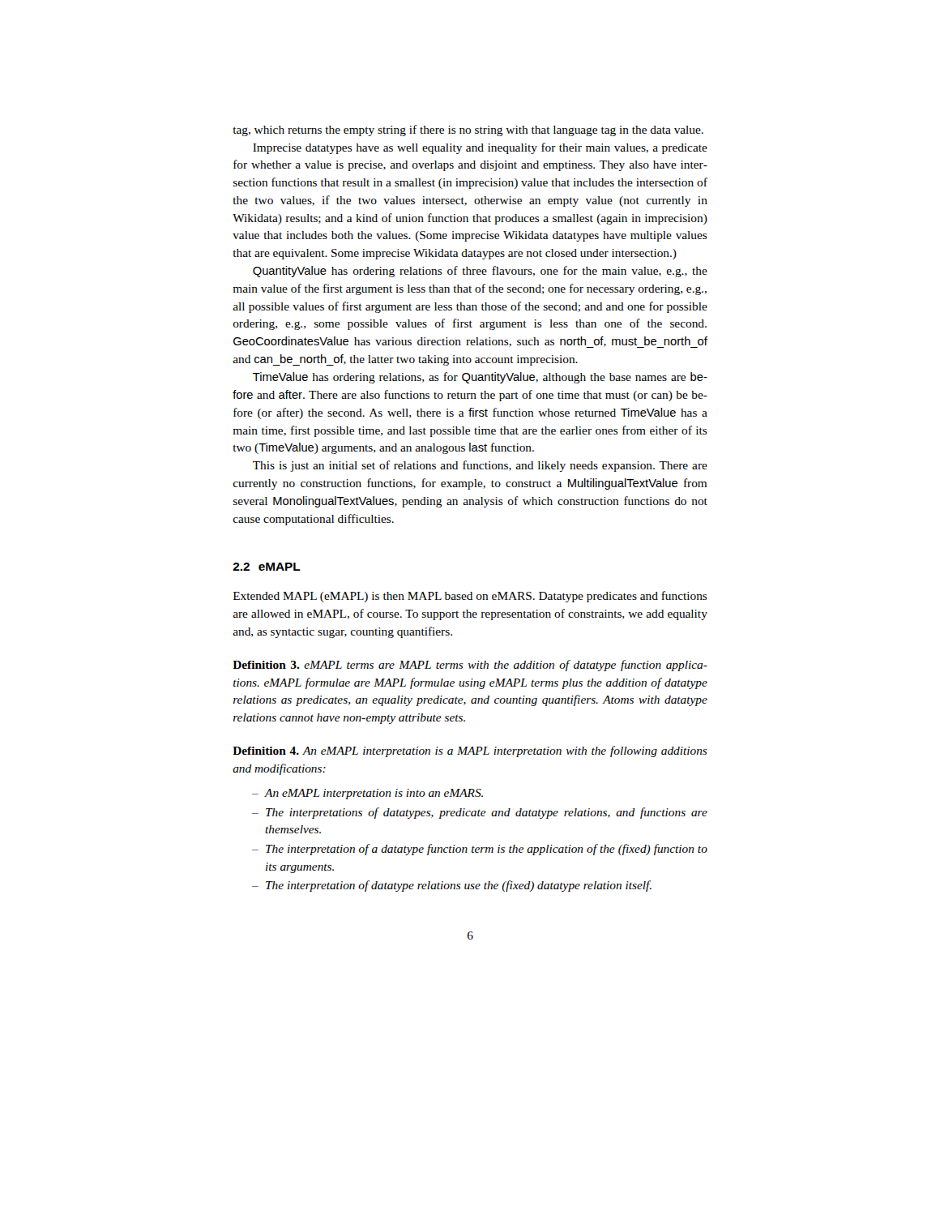tag, which returns the empty string if there is no string with that language tag in the data value.
Imprecise datatypes have as well equality and inequality for their main values, a predicate for whether a value is precise, and overlaps and disjoint and emptiness. They also have intersection functions that result in a smallest (in imprecision) value that includes the intersection of the two values, if the two values intersect, otherwise an empty value (not currently in Wikidata) results; and a kind of union function that produces a smallest (again in imprecision) value that includes both the values. (Some imprecise Wikidata datatypes have multiple values that are equivalent. Some imprecise Wikidata dataypes are not closed under intersection.)
QuantityValue has ordering relations of three flavours, one for the main value, e.g., the main value of the first argument is less than that of the second; one for necessary ordering, e.g., all possible values of first argument are less than those of the second; and and one for possible ordering, e.g., some possible values of first argument is less than one of the second. GeoCoordinatesValue has various direction relations, such as north_of, must_be_north_of and can_be_north_of, the latter two taking into account imprecision.
TimeValue has ordering relations, as for QuantityValue, although the base names are before and after. There are also functions to return the part of one time that must (or can) be before (or after) the second. As well, there is a first function whose returned TimeValue has a main time, first possible time, and last possible time that are the earlier ones from either of its two (TimeValue) arguments, and an analogous last function.
This is just an initial set of relations and functions, and likely needs expansion. There are currently no construction functions, for example, to construct a MultilingualTextValue from several MonolingualTextValues, pending an analysis of which construction functions do not cause computational difficulties.
2.2eMAPL
Extended MAPL (eMAPL) is then MAPL based on eMARS. Datatype predicates and functions are allowed in eMAPL, of course. To support the representation of constraints, we add equality and, as syntactic sugar, counting quantifiers.
Definition 3. eMAPL terms are MAPL terms with the addition of datatype function applications. eMAPL formulae are MAPL formulae using eMAPL terms plus the addition of datatype relations as predicates, an equality predicate, and counting quantifiers. Atoms with datatype relations cannot have non-empty attribute sets.
Definition 4. An eMAPL interpretation is a MAPL interpretation with the following additions and modifications:
An eMAPL interpretation is into an eMARS.
The interpretations of datatypes, predicate and datatype relations, and functions are themselves.
The interpretation of a datatype function term is the application of the (fixed) function to its arguments.
The interpretation of datatype relations use the (fixed) datatype relation itself.
6